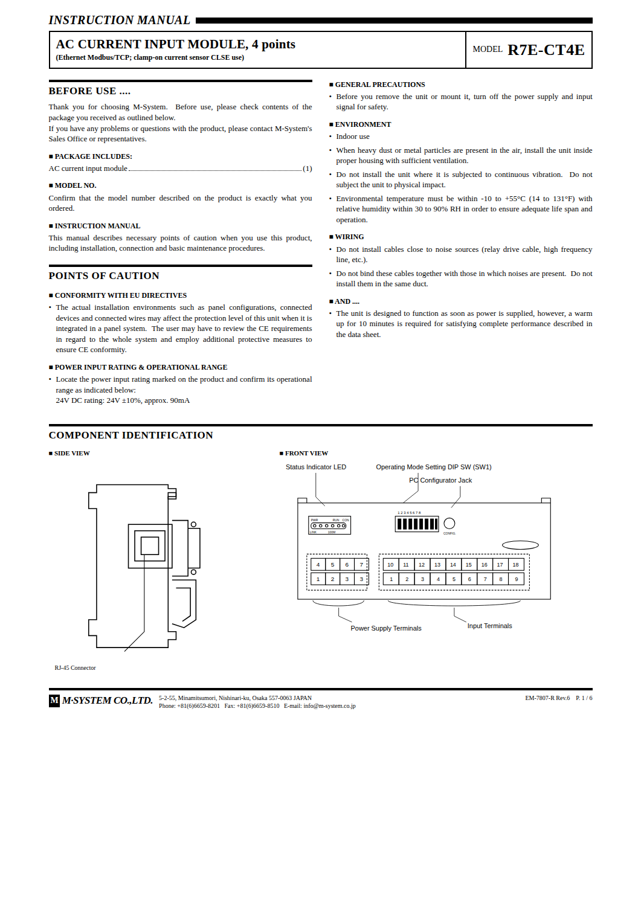INSTRUCTION MANUAL
AC CURRENT INPUT MODULE, 4 points
(Ethernet Modbus/TCP; clamp-on current sensor CLSE use)
MODEL R7E-CT4E
BEFORE USE ....
Thank you for choosing M-System. Before use, please check contents of the package you received as outlined below.
If you have any problems or questions with the product, please contact M-System's Sales Office or representatives.
PACKAGE INCLUDES:
AC current input module (1)
MODEL NO.
Confirm that the model number described on the product is exactly what you ordered.
INSTRUCTION MANUAL
This manual describes necessary points of caution when you use this product, including installation, connection and basic maintenance procedures.
POINTS OF CAUTION
CONFORMITY WITH EU DIRECTIVES
The actual installation environments such as panel configurations, connected devices and connected wires may affect the protection level of this unit when it is integrated in a panel system. The user may have to review the CE requirements in regard to the whole system and employ additional protective measures to ensure CE conformity.
POWER INPUT RATING & OPERATIONAL RANGE
Locate the power input rating marked on the product and confirm its operational range as indicated below:
24V DC rating: 24V ±10%, approx. 90mA
GENERAL PRECAUTIONS
Before you remove the unit or mount it, turn off the power supply and input signal for safety.
ENVIRONMENT
Indoor use
When heavy dust or metal particles are present in the air, install the unit inside proper housing with sufficient ventilation.
Do not install the unit where it is subjected to continuous vibration. Do not subject the unit to physical impact.
Environmental temperature must be within -10 to +55°C (14 to 131°F) with relative humidity within 30 to 90% RH in order to ensure adequate life span and operation.
WIRING
Do not install cables close to noise sources (relay drive cable, high frequency line, etc.).
Do not bind these cables together with those in which noises are present. Do not install them in the same duct.
AND ....
The unit is designed to function as soon as power is supplied, however, a warm up for 10 minutes is required for satisfying complete performance described in the data sheet.
COMPONENT IDENTIFICATION
SIDE VIEW
RJ-45 Connector
FRONT VIEW
Status Indicator LED Operating Mode Setting DIP SW (SW1) PC Configurator Jack PWR RUN CON LINK 100M 1 2 3 4 5 6 7 8 CONFIG. 4 5 6 1 2 3 7 3 10 11 12 13 14 15 16 17 18 1 2 3 4 5 6 7 8 9 Power Supply Terminals Input Terminals
M M·SYSTEM CO.,LTD.
5-2-55, Minamitsumori, Nishinari-ku, Osaka 557-0063 JAPAN
Phone: +81(6)6659-8201 Fax: +81(6)6659-8510 E-mail: info@m-system.co.jp
EM-7807-R Rev.6 P. 1 / 6